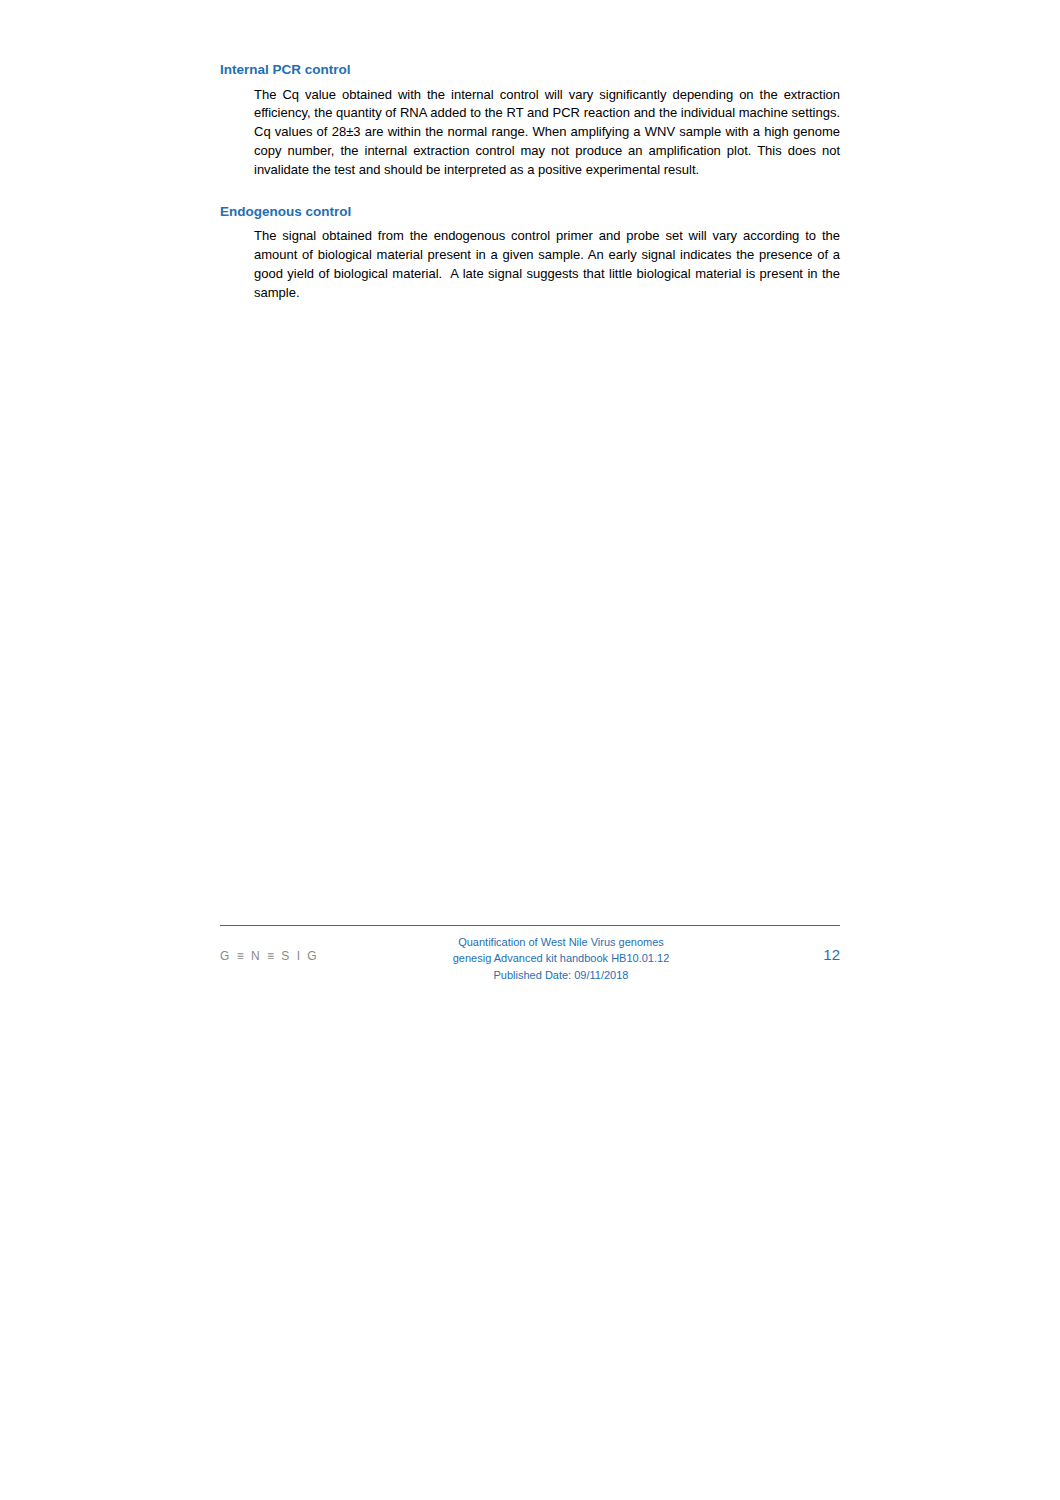Internal PCR control
The Cq value obtained with the internal control will vary significantly depending on the extraction efficiency, the quantity of RNA added to the RT and PCR reaction and the individual machine settings. Cq values of 28±3 are within the normal range. When amplifying a WNV sample with a high genome copy number, the internal extraction control may not produce an amplification plot. This does not invalidate the test and should be interpreted as a positive experimental result.
Endogenous control
The signal obtained from the endogenous control primer and probe set will vary according to the amount of biological material present in a given sample. An early signal indicates the presence of a good yield of biological material. A late signal suggests that little biological material is present in the sample.
G ≡ N ≡ S I G
Quantification of West Nile Virus genomes
genesig Advanced kit handbook HB10.01.12
Published Date: 09/11/2018
12